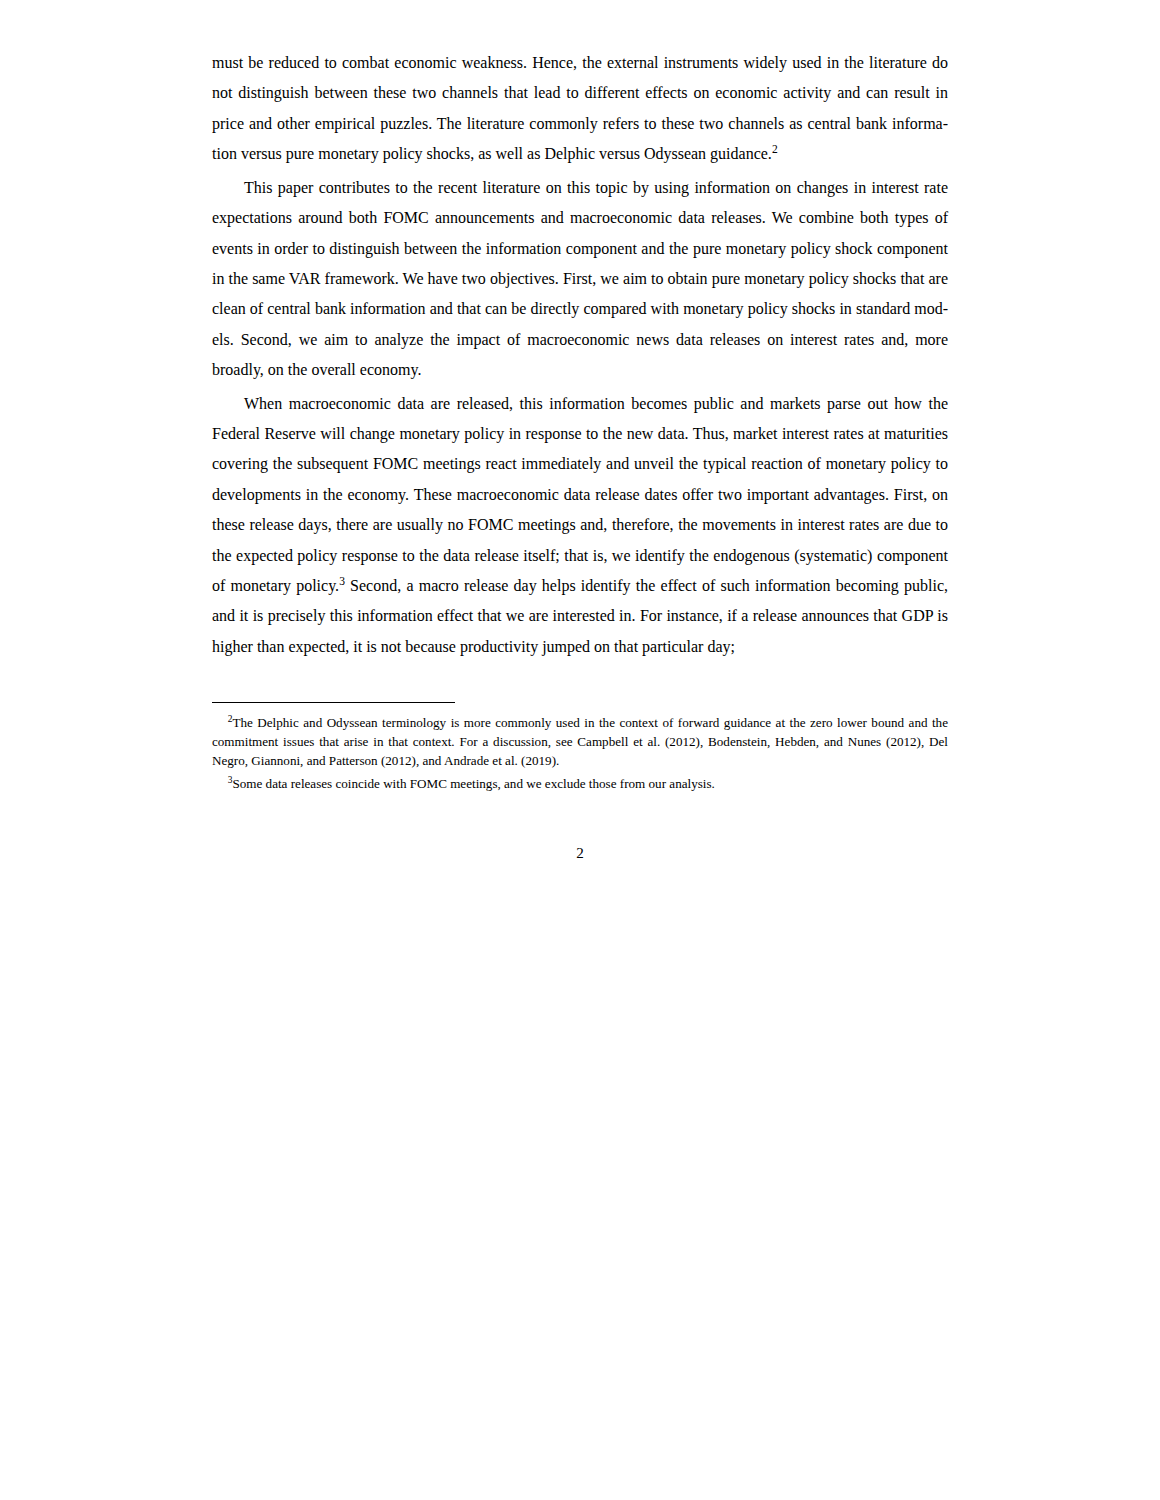must be reduced to combat economic weakness. Hence, the external instruments widely used in the literature do not distinguish between these two channels that lead to different effects on economic activity and can result in price and other empirical puzzles. The literature commonly refers to these two channels as central bank information versus pure monetary policy shocks, as well as Delphic versus Odyssean guidance.2
This paper contributes to the recent literature on this topic by using information on changes in interest rate expectations around both FOMC announcements and macroeconomic data releases. We combine both types of events in order to distinguish between the information component and the pure monetary policy shock component in the same VAR framework. We have two objectives. First, we aim to obtain pure monetary policy shocks that are clean of central bank information and that can be directly compared with monetary policy shocks in standard models. Second, we aim to analyze the impact of macroeconomic news data releases on interest rates and, more broadly, on the overall economy.
When macroeconomic data are released, this information becomes public and markets parse out how the Federal Reserve will change monetary policy in response to the new data. Thus, market interest rates at maturities covering the subsequent FOMC meetings react immediately and unveil the typical reaction of monetary policy to developments in the economy. These macroeconomic data release dates offer two important advantages. First, on these release days, there are usually no FOMC meetings and, therefore, the movements in interest rates are due to the expected policy response to the data release itself; that is, we identify the endogenous (systematic) component of monetary policy.3 Second, a macro release day helps identify the effect of such information becoming public, and it is precisely this information effect that we are interested in. For instance, if a release announces that GDP is higher than expected, it is not because productivity jumped on that particular day;
2The Delphic and Odyssean terminology is more commonly used in the context of forward guidance at the zero lower bound and the commitment issues that arise in that context. For a discussion, see Campbell et al. (2012), Bodenstein, Hebden, and Nunes (2012), Del Negro, Giannoni, and Patterson (2012), and Andrade et al. (2019).
3Some data releases coincide with FOMC meetings, and we exclude those from our analysis.
2